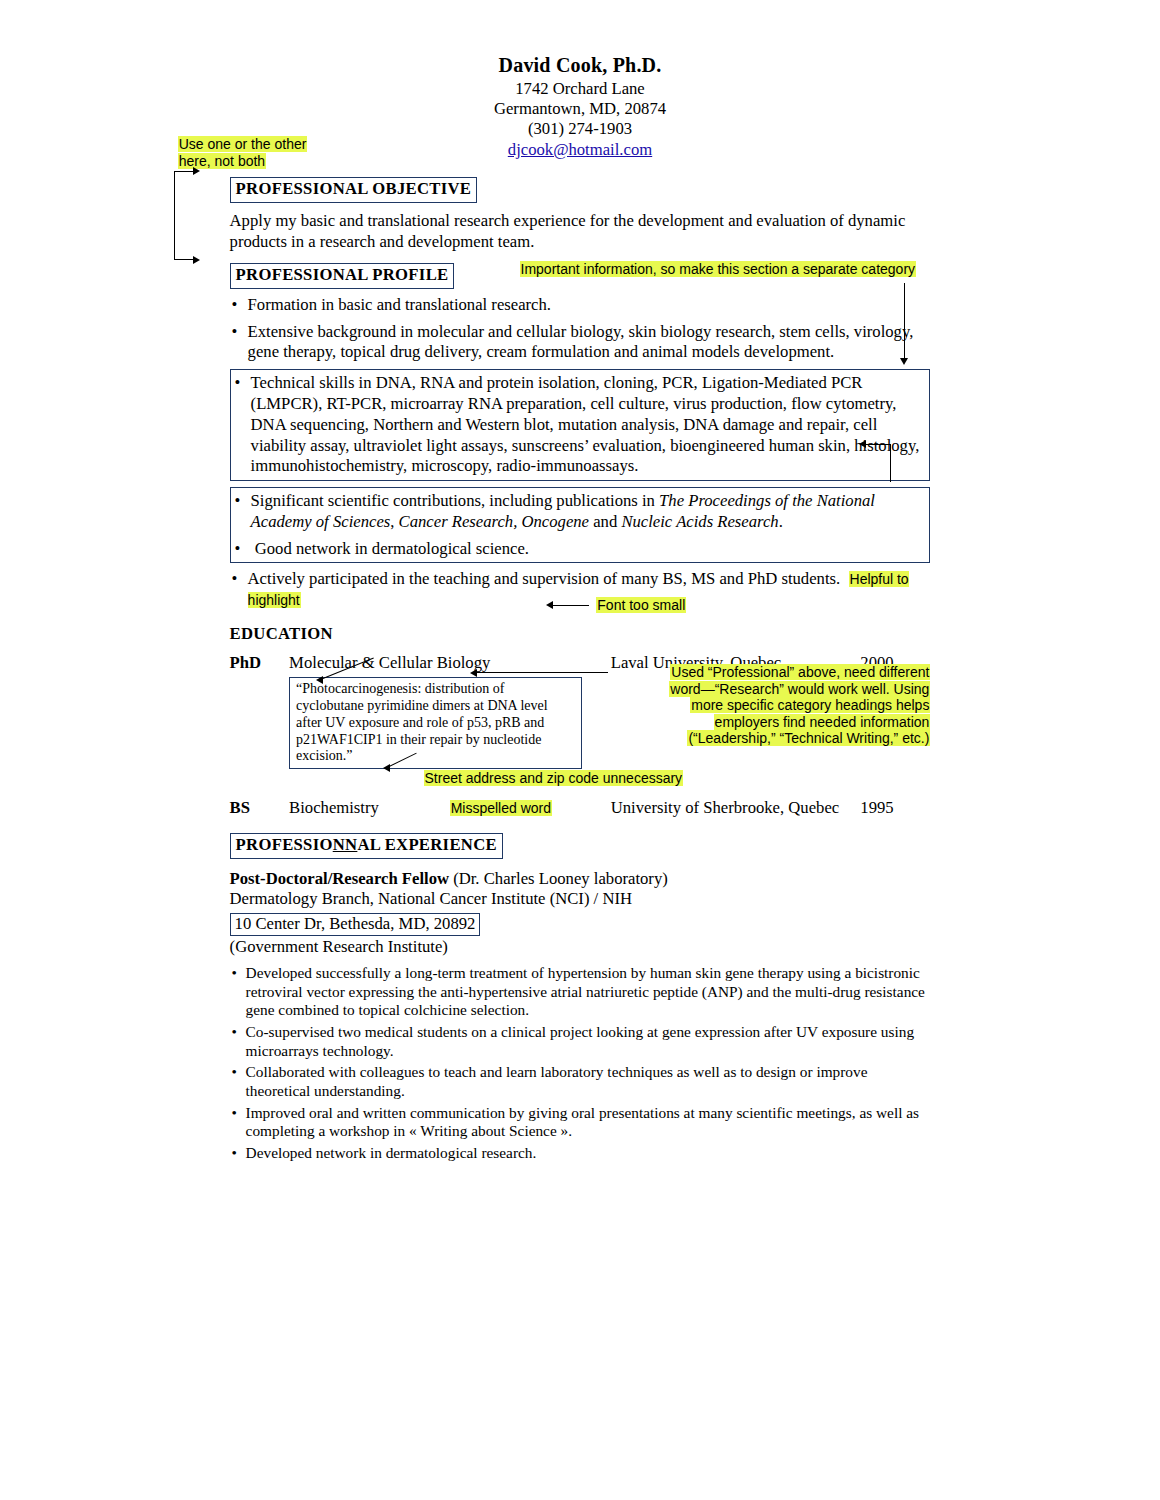David Cook, Ph.D.
1742 Orchard Lane
Germantown, MD, 20874
(301) 274-1903
djcook@hotmail.com
Use one or the other
here, not both
PROFESSIONAL OBJECTIVE
Apply my basic and translational research experience for the development and evaluation of dynamic products in a research and development team.
PROFESSIONAL PROFILE
Important information, so make this section a separate category
Formation in basic and translational research.
Extensive background in molecular and cellular biology, skin biology research, stem cells, virology, gene therapy, topical drug delivery, cream formulation and animal models development.
Technical skills in DNA, RNA and protein isolation, cloning, PCR, Ligation-Mediated PCR (LMPCR), RT-PCR, microarray RNA preparation, cell culture, virus production, flow cytometry, DNA sequencing, Northern and Western blot, mutation analysis, DNA damage and repair, cell viability assay, ultraviolet light assays, sunscreens’ evaluation, bioengineered human skin, histology, immunohistochemistry, microscopy, radio-immunoassays.
Significant scientific contributions, including publications in The Proceedings of the National Academy of Sciences, Cancer Research, Oncogene and Nucleic Acids Research.
Good network in dermatological science.
Actively participated in the teaching and supervision of many BS, MS and PhD students. Helpful to highlight
EDUCATION
| PhD | Molecular & Cellular Biology | Laval University, Quebec | 2000 |
| | “Photocarcinogenesis: distribution of cyclobutane pyrimidine dimers at DNA level after UV exposure and role of p53, pRB and p21WAF1CIP1 in their repair by nucleotide excision.” |
Font too small
| BS | Biochemistry Misspelled word | University of Sherbrooke, Quebec | 1995 |
PROFESSIONNAL EXPERIENCE
Used “Professional” above, need different
word—“Research” would work well. Using
more specific category headings helps
employers find needed information
(“Leadership,” “Technical Writing,” etc.)
Post-Doctoral/Research Fellow (Dr. Charles Looney laboratory)
Dermatology Branch, National Cancer Institute (NCI) / NIH
10 Center Dr, Bethesda, MD, 20892
(Government Research Institute)
Street address and zip code unnecessary
Developed successfully a long-term treatment of hypertension by human skin gene therapy using a bicistronic retroviral vector expressing the anti-hypertensive atrial natriuretic peptide (ANP) and the multi-drug resistance gene combined to topical colchicine selection.
Co-supervised two medical students on a clinical project looking at gene expression after UV exposure using microarrays technology.
Collaborated with colleagues to teach and learn laboratory techniques as well as to design or improve theoretical understanding.
Improved oral and written communication by giving oral presentations at many scientific meetings, as well as completing a workshop in « Writing about Science ».
Developed network in dermatological research.